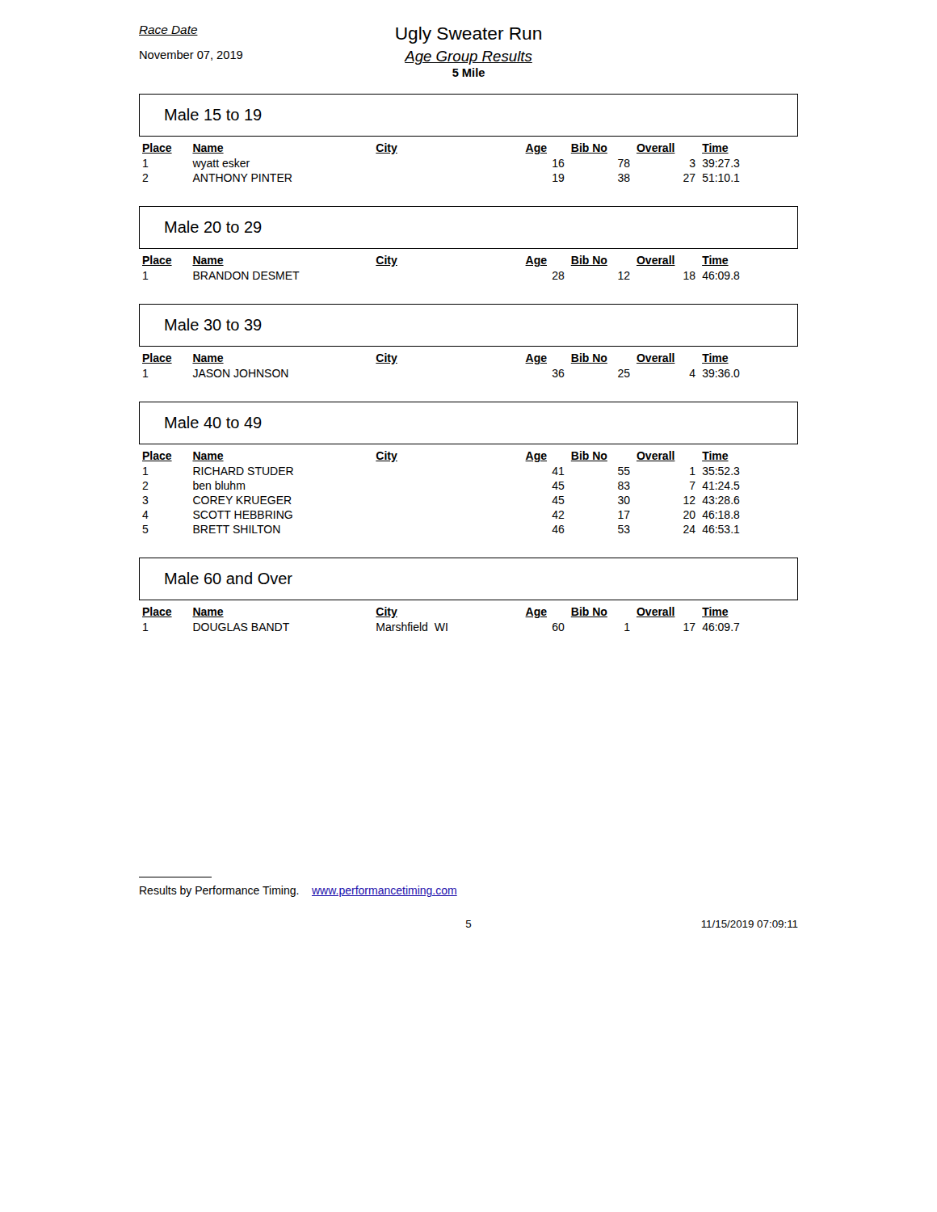Ugly Sweater Run
Age Group Results
Race Date
November 07, 2019
5 Mile
Male 15 to 19
| Place | Name | City | Age | Bib No | Overall | Time |
| --- | --- | --- | --- | --- | --- | --- |
| 1 | wyatt esker | | 16 | 78 | 3 | 39:27.3 |
| 2 | ANTHONY PINTER | | 19 | 38 | 27 | 51:10.1 |
Male 20 to 29
| Place | Name | City | Age | Bib No | Overall | Time |
| --- | --- | --- | --- | --- | --- | --- |
| 1 | BRANDON DESMET | | 28 | 12 | 18 | 46:09.8 |
Male 30 to 39
| Place | Name | City | Age | Bib No | Overall | Time |
| --- | --- | --- | --- | --- | --- | --- |
| 1 | JASON JOHNSON | | 36 | 25 | 4 | 39:36.0 |
Male 40 to 49
| Place | Name | City | Age | Bib No | Overall | Time |
| --- | --- | --- | --- | --- | --- | --- |
| 1 | RICHARD STUDER | | 41 | 55 | 1 | 35:52.3 |
| 2 | ben bluhm | | 45 | 83 | 7 | 41:24.5 |
| 3 | COREY KRUEGER | | 45 | 30 | 12 | 43:28.6 |
| 4 | SCOTT HEBBRING | | 42 | 17 | 20 | 46:18.8 |
| 5 | BRETT SHILTON | | 46 | 53 | 24 | 46:53.1 |
Male 60 and Over
| Place | Name | City | Age | Bib No | Overall | Time |
| --- | --- | --- | --- | --- | --- | --- |
| 1 | DOUGLAS BANDT | Marshfield WI | 60 | 1 | 17 | 46:09.7 |
Results by Performance Timing. www.performancetiming.com
5
11/15/2019 07:09:11